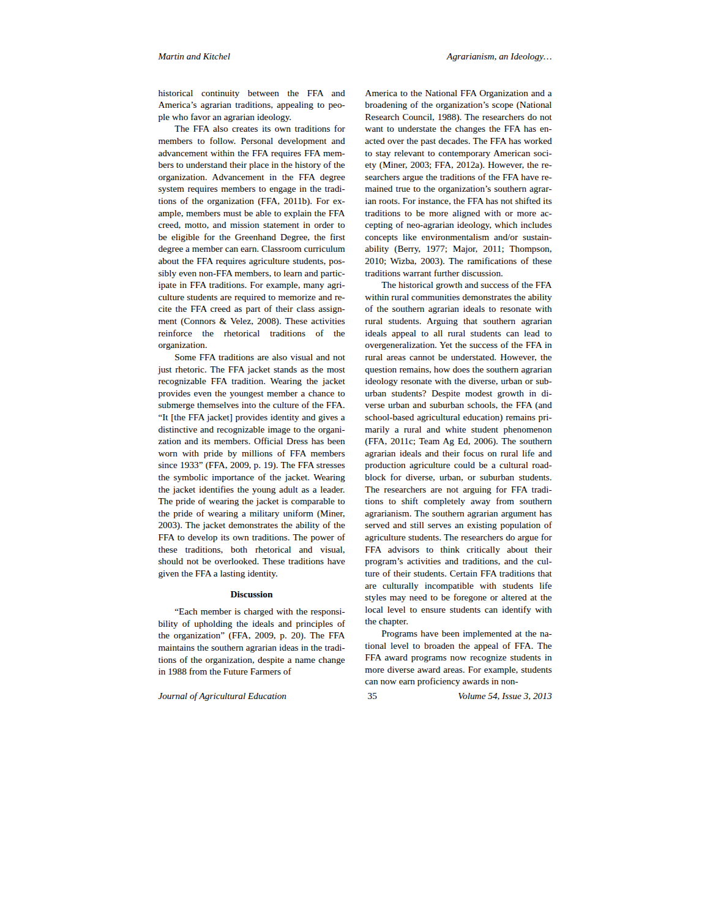Martin and Kitchel
Agrarianism, an Ideology…
historical continuity between the FFA and America’s agrarian traditions, appealing to people who favor an agrarian ideology.
The FFA also creates its own traditions for members to follow. Personal development and advancement within the FFA requires FFA members to understand their place in the history of the organization. Advancement in the FFA degree system requires members to engage in the traditions of the organization (FFA, 2011b). For example, members must be able to explain the FFA creed, motto, and mission statement in order to be eligible for the Greenhand Degree, the first degree a member can earn. Classroom curriculum about the FFA requires agriculture students, possibly even non-FFA members, to learn and participate in FFA traditions. For example, many agriculture students are required to memorize and recite the FFA creed as part of their class assignment (Connors & Velez, 2008). These activities reinforce the rhetorical traditions of the organization.
Some FFA traditions are also visual and not just rhetoric. The FFA jacket stands as the most recognizable FFA tradition. Wearing the jacket provides even the youngest member a chance to submerge themselves into the culture of the FFA. “It [the FFA jacket] provides identity and gives a distinctive and recognizable image to the organization and its members. Official Dress has been worn with pride by millions of FFA members since 1933” (FFA, 2009, p. 19). The FFA stresses the symbolic importance of the jacket. Wearing the jacket identifies the young adult as a leader. The pride of wearing the jacket is comparable to the pride of wearing a military uniform (Miner, 2003). The jacket demonstrates the ability of the FFA to develop its own traditions. The power of these traditions, both rhetorical and visual, should not be overlooked. These traditions have given the FFA a lasting identity.
Discussion
“Each member is charged with the responsibility of upholding the ideals and principles of the organization” (FFA, 2009, p. 20). The FFA maintains the southern agrarian ideas in the traditions of the organization, despite a name change in 1988 from the Future Farmers of
America to the National FFA Organization and a broadening of the organization’s scope (National Research Council, 1988). The researchers do not want to understate the changes the FFA has enacted over the past decades. The FFA has worked to stay relevant to contemporary American society (Miner, 2003; FFA, 2012a). However, the researchers argue the traditions of the FFA have remained true to the organization’s southern agrarian roots. For instance, the FFA has not shifted its traditions to be more aligned with or more accepting of neo-agrarian ideology, which includes concepts like environmentalism and/or sustainability (Berry, 1977; Major, 2011; Thompson, 2010; Wizba, 2003). The ramifications of these traditions warrant further discussion.
The historical growth and success of the FFA within rural communities demonstrates the ability of the southern agrarian ideals to resonate with rural students. Arguing that southern agrarian ideals appeal to all rural students can lead to overgeneralization. Yet the success of the FFA in rural areas cannot be understated. However, the question remains, how does the southern agrarian ideology resonate with the diverse, urban or suburban students? Despite modest growth in diverse urban and suburban schools, the FFA (and school-based agricultural education) remains primarily a rural and white student phenomenon (FFA, 2011c; Team Ag Ed, 2006). The southern agrarian ideals and their focus on rural life and production agriculture could be a cultural roadblock for diverse, urban, or suburban students. The researchers are not arguing for FFA traditions to shift completely away from southern agrarianism. The southern agrarian argument has served and still serves an existing population of agriculture students. The researchers do argue for FFA advisors to think critically about their program’s activities and traditions, and the culture of their students. Certain FFA traditions that are culturally incompatible with students life styles may need to be foregone or altered at the local level to ensure students can identify with the chapter.
Programs have been implemented at the national level to broaden the appeal of FFA. The FFA award programs now recognize students in more diverse award areas. For example, students can now earn proficiency awards in non-
Journal of Agricultural Education
35
Volume 54, Issue 3, 2013